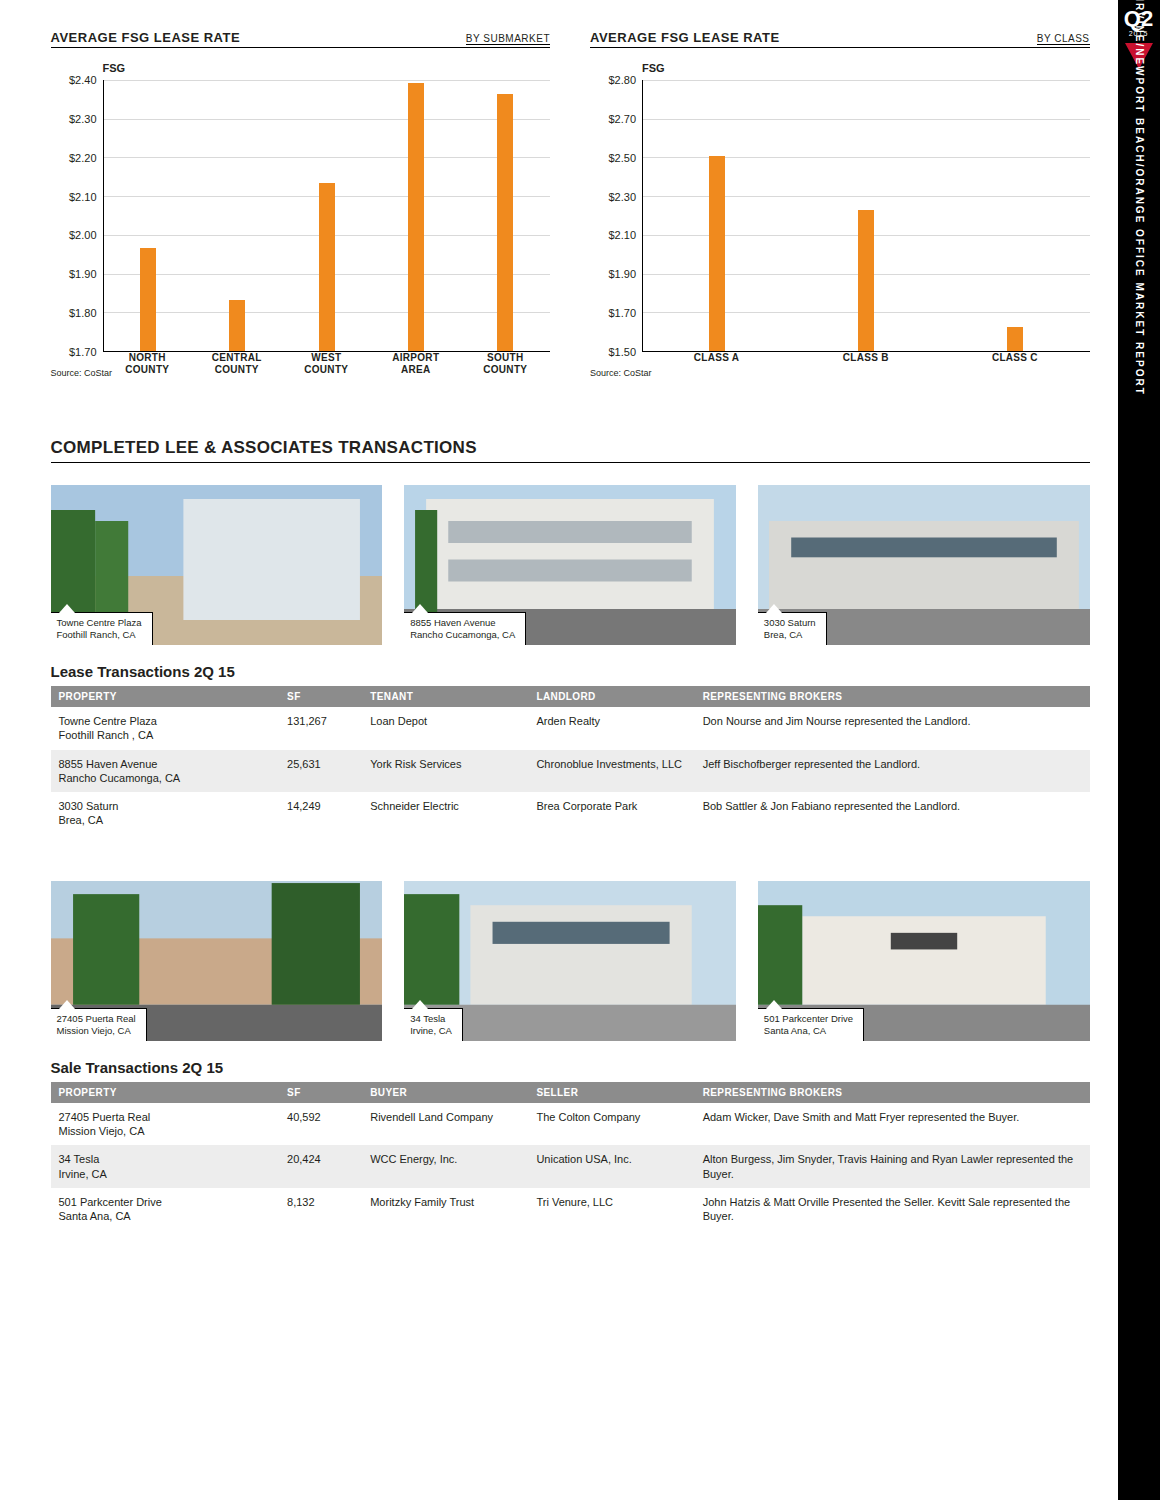Q22015
LEE & ASSOCIATES · IRVINE/NEWPORT BEACH/ORANGE OFFICE MARKET REPORT
Average FSG Lease Rate
by Submarket
FSG
$2.40
$2.30
$2.20
$2.10
$2.00
$1.90
$1.80
$1.70
NORTH
COUNTY
CENTRAL
COUNTY
WEST
COUNTY
AIRPORT
AREA
SOUTH
COUNTY
Source: CoStar
Average FSG Lease Rate
by Class
FSG
$2.80
$2.70
$2.50
$2.30
$2.10
$1.90
$1.70
$1.50
CLASS A
CLASS B
CLASS C
Source: CoStar
COMPLETED LEE & ASSOCIATES TRANSACTIONS
Towne Centre Plaza
Foothill Ranch, CA
8855 Haven Avenue
Rancho Cucamonga, CA
3030 Saturn
Brea, CA
Lease Transactions 2Q 15
| PROPERTY | SF | TENANT | LANDLORD | REPRESENTING BROKERS |
| --- | --- | --- | --- | --- |
| Towne Centre Plaza Foothill Ranch , CA | 131,267 | Loan Depot | Arden Realty | Don Nourse and Jim Nourse represented the Landlord. |
| 8855 Haven Avenue Rancho Cucamonga, CA | 25,631 | York Risk Services | Chronoblue Investments, LLC | Jeff Bischofberger represented the Landlord. |
| 3030 Saturn Brea, CA | 14,249 | Schneider Electric | Brea Corporate Park | Bob Sattler & Jon Fabiano represented the Landlord. |
27405 Puerta Real
Mission Viejo, CA
34 Tesla
Irvine, CA
501 Parkcenter Drive
Santa Ana, CA
Sale Transactions 2Q 15
| PROPERTY | SF | BUYER | SELLER | REPRESENTING BROKERS |
| --- | --- | --- | --- | --- |
| 27405 Puerta Real Mission Viejo, CA | 40,592 | Rivendell Land Company | The Colton Company | Adam Wicker, Dave Smith and Matt Fryer represented the Buyer. |
| 34 Tesla Irvine, CA | 20,424 | WCC Energy, Inc. | Unication USA, Inc. | Alton Burgess, Jim Snyder, Travis Haining and Ryan Lawler represented the Buyer. |
| 501 Parkcenter Drive Santa Ana, CA | 8,132 | Moritzky Family Trust | Tri Venure, LLC | John Hatzis & Matt Orville Presented the Seller. Kevitt Sale represented the Buyer. |